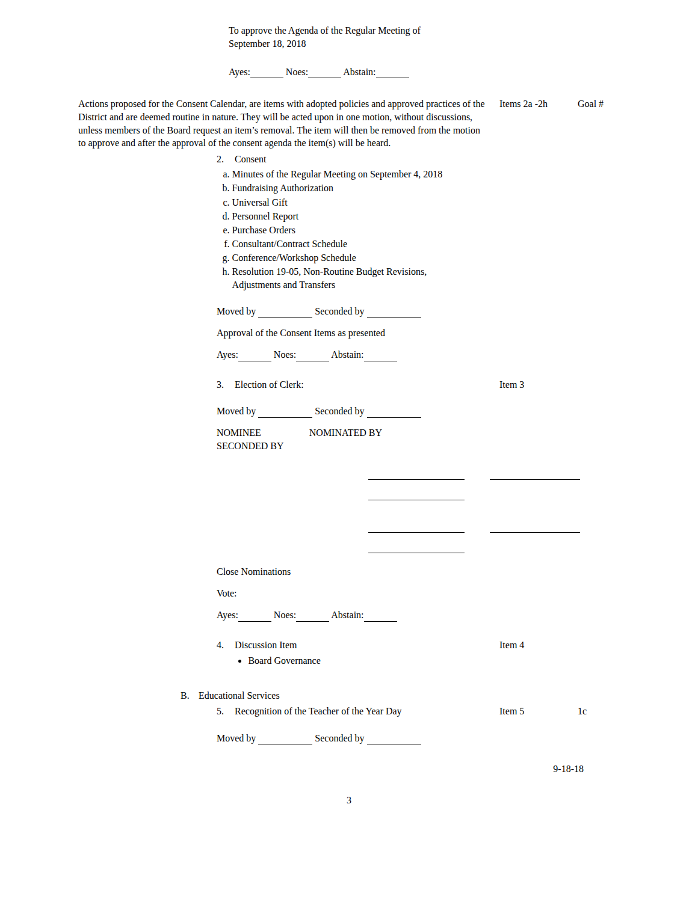To approve the Agenda of the Regular Meeting of
September 18, 2018
Ayes: Noes: Abstain:
Actions proposed for the Consent Calendar, are items with adopted policies and approved practices of the District and are deemed routine in nature. They will be acted upon in one motion, without discussions, unless members of the Board request an item’s removal. The item will then be removed from the motion to approve and after the approval of the consent agenda the item(s) will be heard.
Items 2a -2h
Goal #
2. Consent
Minutes of the Regular Meeting on September 4, 2018
Fundraising Authorization
Universal Gift
Personnel Report
Purchase Orders
Consultant/Contract Schedule
Conference/Workshop Schedule
Resolution 19-05, Non-Routine Budget Revisions,
Adjustments and Transfers
Moved by Seconded by
Approval of the Consent Items as presented
Ayes: Noes: Abstain:
3. Election of Clerk:
Moved by Seconded by
NOMINEE NOMINATED BY
SECONDED BY
Item 3
Close Nominations
Vote:
Ayes: Noes: Abstain:
4. Discussion Item
Board Governance
Item 4
B. Educational Services
5. Recognition of the Teacher of the Year Day
Item 5
1c
Moved by Seconded by
9-18-18
3